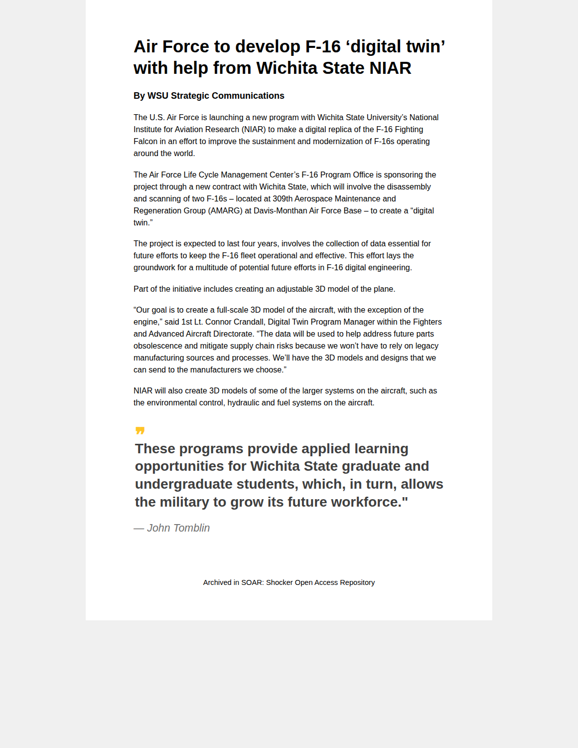Air Force to develop F-16 ‘digital twin’ with help from Wichita State NIAR
By WSU Strategic Communications
The U.S. Air Force is launching a new program with Wichita State University’s National Institute for Aviation Research (NIAR) to make a digital replica of the F-16 Fighting Falcon in an effort to improve the sustainment and modernization of F-16s operating around the world.
The Air Force Life Cycle Management Center’s F-16 Program Office is sponsoring the project through a new contract with Wichita State, which will involve the disassembly and scanning of two F-16s – located at 309th Aerospace Maintenance and Regeneration Group (AMARG) at Davis-Monthan Air Force Base – to create a “digital twin.”
The project is expected to last four years, involves the collection of data essential for future efforts to keep the F-16 fleet operational and effective. This effort lays the groundwork for a multitude of potential future efforts in F-16 digital engineering.
Part of the initiative includes creating an adjustable 3D model of the plane.
“Our goal is to create a full-scale 3D model of the aircraft, with the exception of the engine,” said 1st Lt. Connor Crandall, Digital Twin Program Manager within the Fighters and Advanced Aircraft Directorate. “The data will be used to help address future parts obsolescence and mitigate supply chain risks because we won’t have to rely on legacy manufacturing sources and processes. We’ll have the 3D models and designs that we can send to the manufacturers we choose.”
NIAR will also create 3D models of some of the larger systems on the aircraft, such as the environmental control, hydraulic and fuel systems on the aircraft.
❞ These programs provide applied learning opportunities for Wichita State graduate and undergraduate students, which, in turn, allows the military to grow its future workforce."
— John Tomblin
Archived in SOAR: Shocker Open Access Repository